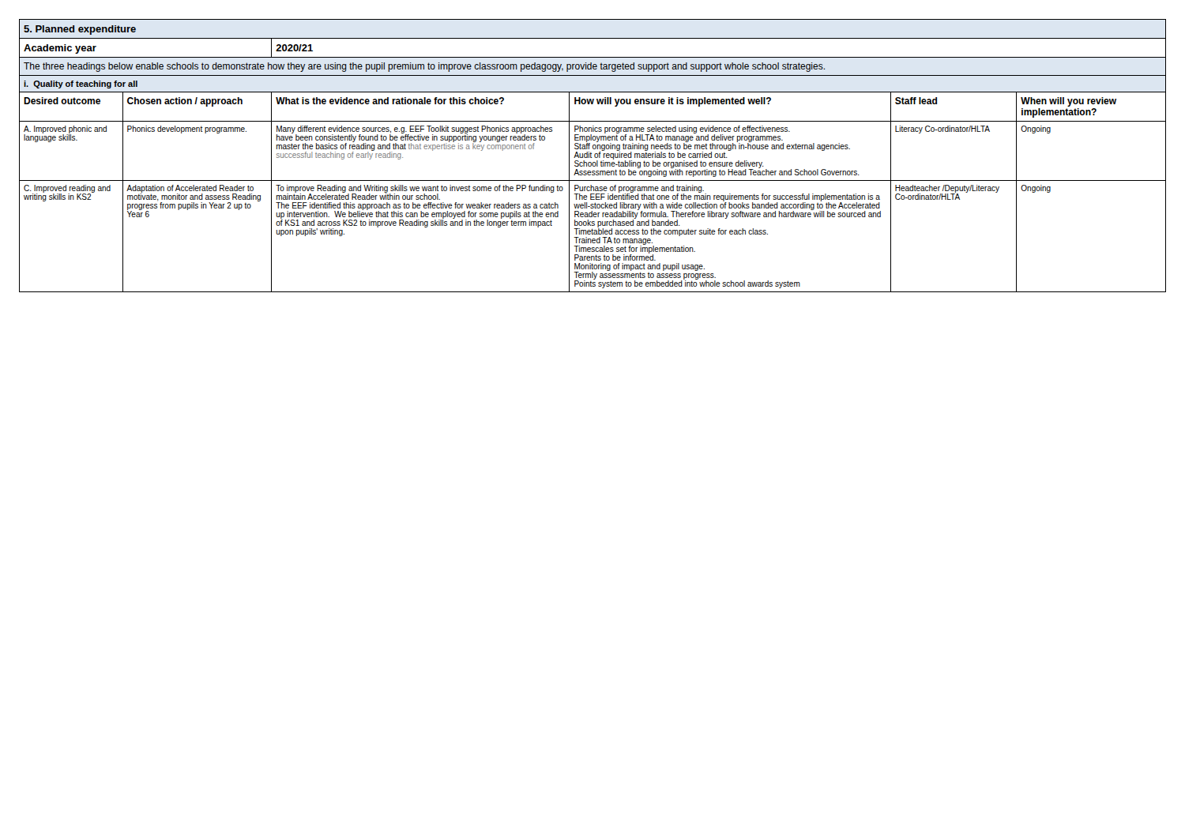| 5. Planned expenditure |
| Academic year | 2020/21 |
| The three headings below enable schools to demonstrate how they are using the pupil premium to improve classroom pedagogy, provide targeted support and support whole school strategies. |
| i. Quality of teaching for all |
| Desired outcome | Chosen action / approach | What is the evidence and rationale for this choice? | How will you ensure it is implemented well? | Staff lead | When will you review implementation? |
| A. Improved phonic and language skills. | Phonics development programme. | Many different evidence sources, e.g. EEF Toolkit suggest Phonics approaches have been consistently found to be effective in supporting younger readers to master the basics of reading and that that expertise is a key component of successful teaching of early reading. | Phonics programme selected using evidence of effectiveness. Employment of a HLTA to manage and deliver programmes. Staff ongoing training needs to be met through in-house and external agencies. Audit of required materials to be carried out. School time-tabling to be organised to ensure delivery. Assessment to be ongoing with reporting to Head Teacher and School Governors. | Literacy Co-ordinator/HLTA | Ongoing |
| C. Improved reading and writing skills in KS2 | Adaptation of Accelerated Reader to motivate, monitor and assess Reading progress from pupils in Year 2 up to Year 6 | To improve Reading and Writing skills we want to invest some of the PP funding to maintain Accelerated Reader within our school. The EEF identified this approach as to be effective for weaker readers as a catch up intervention. We believe that this can be employed for some pupils at the end of KS1 and across KS2 to improve Reading skills and in the longer term impact upon pupils' writing. | Purchase of programme and training. The EEF identified that one of the main requirements for successful implementation is a well-stocked library with a wide collection of books banded according to the Accelerated Reader readability formula. Therefore library software and hardware will be sourced and books purchased and banded. Timetabled access to the computer suite for each class. Trained TA to manage. Timescales set for implementation. Parents to be informed. Monitoring of impact and pupil usage. Termly assessments to assess progress. Points system to be embedded into whole school awards system | Headteacher /Deputy/Literacy Co-ordinator/HLTA | Ongoing |